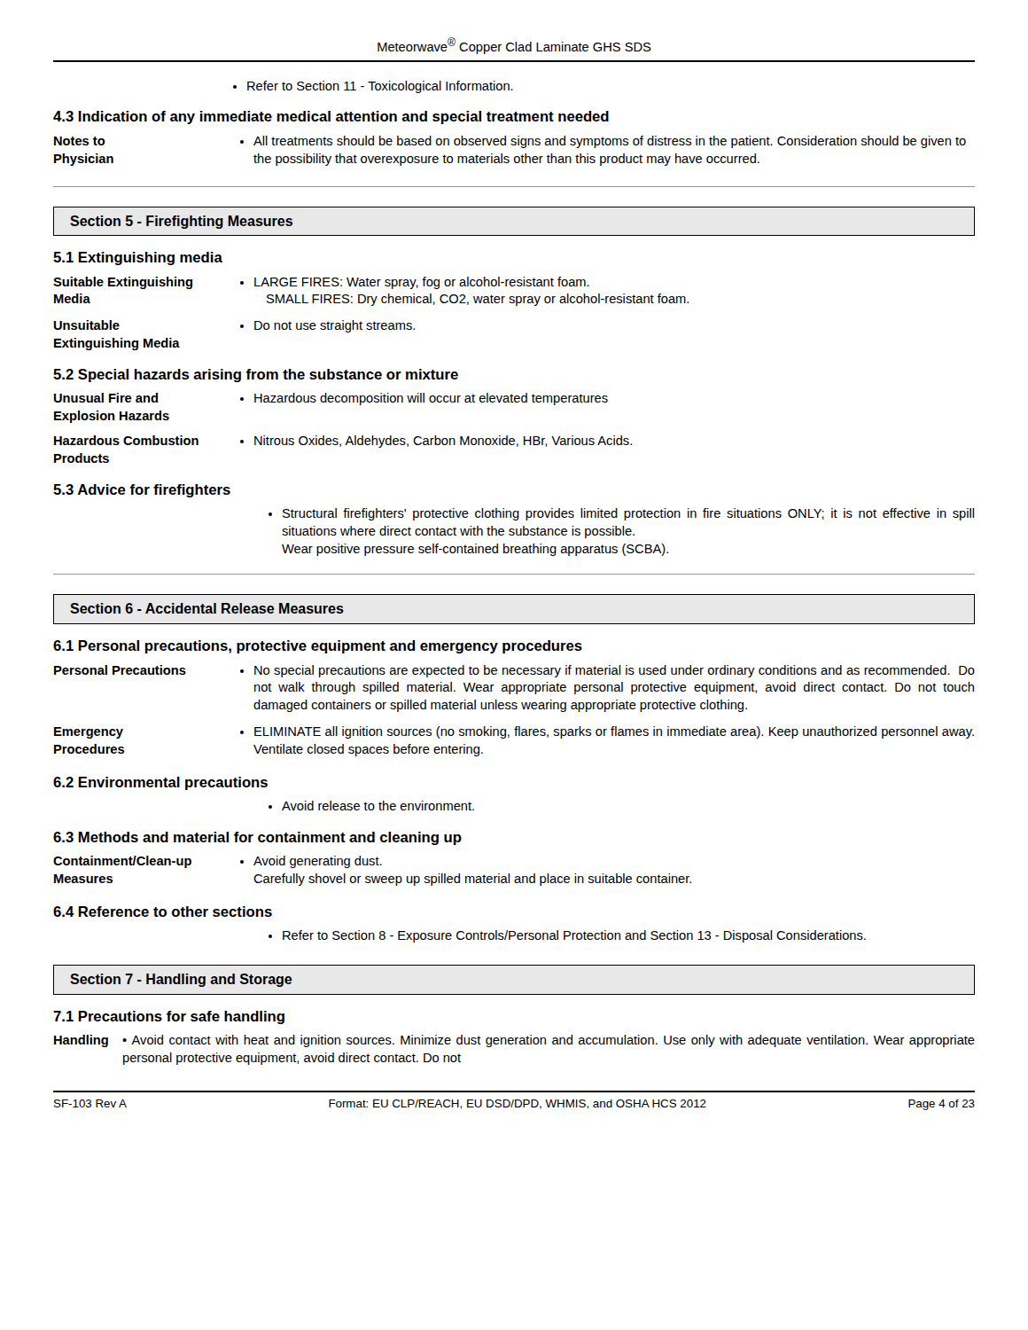Meteorwave® Copper Clad Laminate GHS SDS
Refer to Section 11 - Toxicological Information.
4.3 Indication of any immediate medical attention and special treatment needed
Notes to
Physician
All treatments should be based on observed signs and symptoms of distress in the patient. Consideration should be given to the possibility that overexposure to materials other than this product may have occurred.
Section 5 - Firefighting Measures
5.1 Extinguishing media
Suitable Extinguishing
Media
LARGE FIRES: Water spray, fog or alcohol-resistant foam.
SMALL FIRES: Dry chemical, CO2, water spray or alcohol-resistant foam.
Unsuitable
Extinguishing Media
Do not use straight streams.
5.2 Special hazards arising from the substance or mixture
Unusual Fire and
Explosion Hazards
Hazardous decomposition will occur at elevated temperatures
Hazardous Combustion
Products
Nitrous Oxides, Aldehydes, Carbon Monoxide, HBr, Various Acids.
5.3 Advice for firefighters
Structural firefighters' protective clothing provides limited protection in fire situations ONLY; it is not effective in spill situations where direct contact with the substance is possible.
Wear positive pressure self-contained breathing apparatus (SCBA).
Section 6 - Accidental Release Measures
6.1 Personal precautions, protective equipment and emergency procedures
Personal Precautions
No special precautions are expected to be necessary if material is used under ordinary conditions and as recommended. Do not walk through spilled material. Wear appropriate personal protective equipment, avoid direct contact. Do not touch damaged containers or spilled material unless wearing appropriate protective clothing.
Emergency
Procedures
ELIMINATE all ignition sources (no smoking, flares, sparks or flames in immediate area). Keep unauthorized personnel away. Ventilate closed spaces before entering.
6.2 Environmental precautions
Avoid release to the environment.
6.3 Methods and material for containment and cleaning up
Containment/Clean-up
Measures
Avoid generating dust.
Carefully shovel or sweep up spilled material and place in suitable container.
6.4 Reference to other sections
Refer to Section 8 - Exposure Controls/Personal Protection and Section 13 - Disposal Considerations.
Section 7 - Handling and Storage
7.1 Precautions for safe handling
Handling
Avoid contact with heat and ignition sources. Minimize dust generation and accumulation. Use only with adequate ventilation. Wear appropriate personal protective equipment, avoid direct contact. Do not
SF-103 Rev A
Format: EU CLP/REACH, EU DSD/DPD, WHMIS, and OSHA HCS 2012
Page 4 of 23